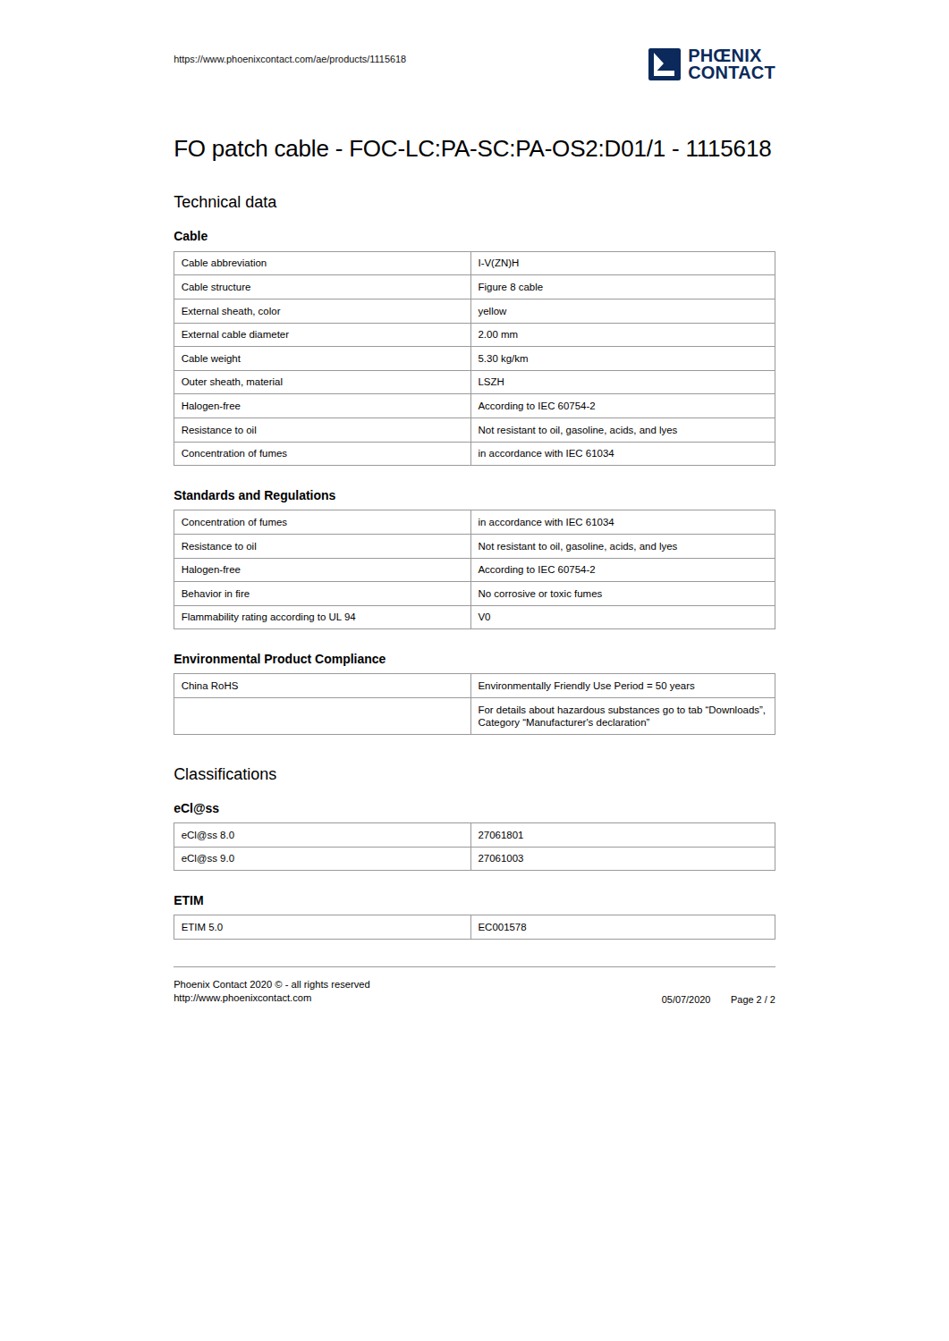https://www.phoenixcontact.com/ae/products/1115618
PHŒNIX CONTACT
FO patch cable - FOC-LC:PA-SC:PA-OS2:D01/1 - 1115618
Technical data
Cable
| Cable abbreviation | I-V(ZN)H |
| Cable structure | Figure 8 cable |
| External sheath, color | yellow |
| External cable diameter | 2.00 mm |
| Cable weight | 5.30 kg/km |
| Outer sheath, material | LSZH |
| Halogen-free | According to IEC 60754-2 |
| Resistance to oil | Not resistant to oil, gasoline, acids, and lyes |
| Concentration of fumes | in accordance with IEC 61034 |
Standards and Regulations
| Concentration of fumes | in accordance with IEC 61034 |
| Resistance to oil | Not resistant to oil, gasoline, acids, and lyes |
| Halogen-free | According to IEC 60754-2 |
| Behavior in fire | No corrosive or toxic fumes |
| Flammability rating according to UL 94 | V0 |
Environmental Product Compliance
| China RoHS | Environmentally Friendly Use Period = 50 years |
| | For details about hazardous substances go to tab “Downloads”, Category “Manufacturer's declaration” |
Classifications
eCl@ss
| eCl@ss 8.0 | 27061801 |
| eCl@ss 9.0 | 27061003 |
ETIM
| ETIM 5.0 | EC001578 |
Phoenix Contact 2020 © - all rights reserved
http://www.phoenixcontact.com
05/07/2020 Page 2 / 2